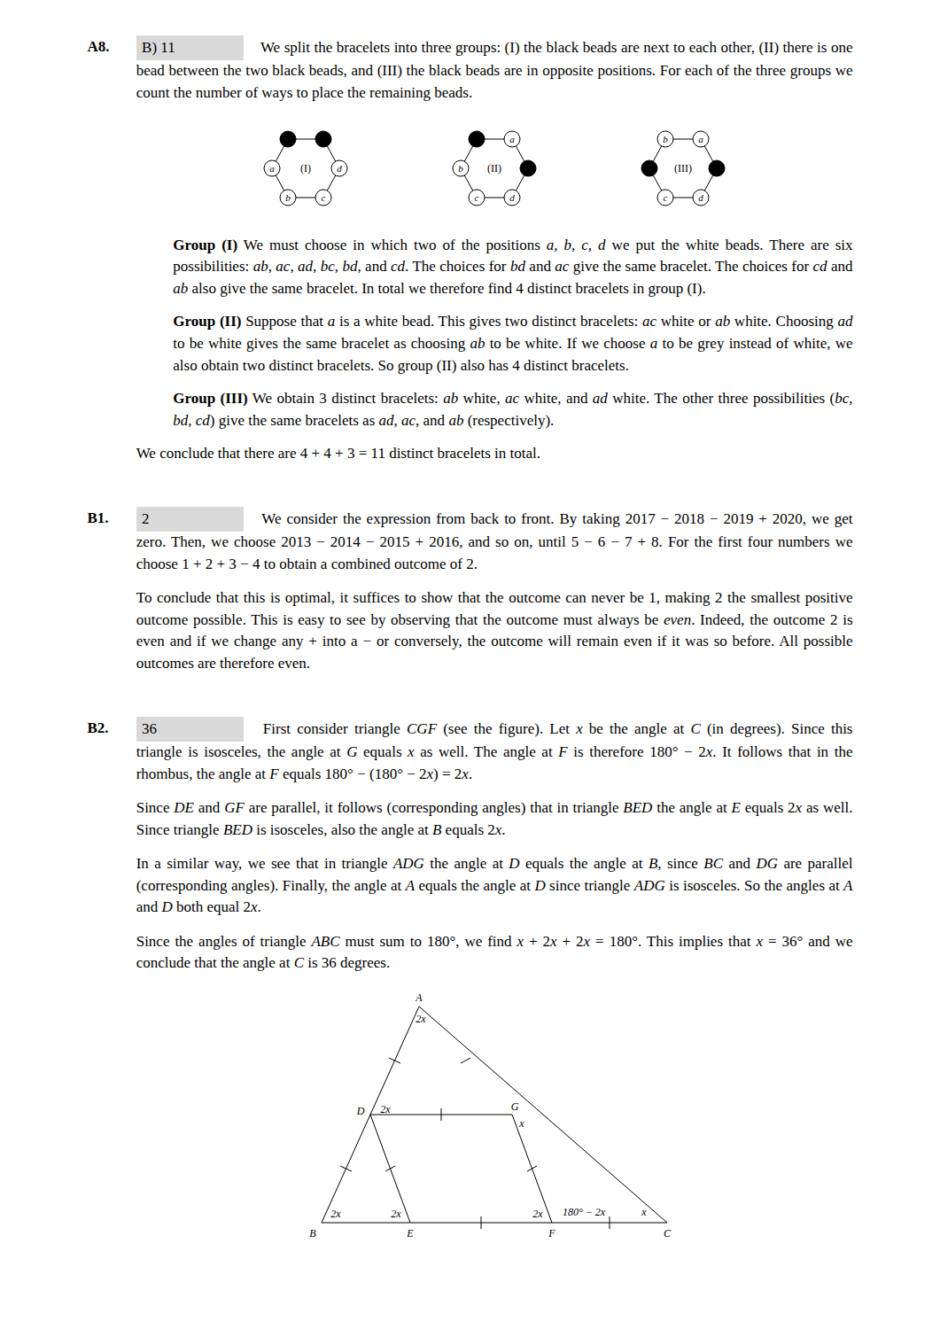A8.
B) 11 We split the bracelets into three groups: (I) the black beads are next to each other, (II) there is one bead between the two black beads, and (III) the black beads are in opposite positions. For each of the three groups we count the number of ways to place the remaining beads.
a d b c (I) a b c d (II) b a c d (III)
Group (I) We must choose in which two of the positions a, b, c, d we put the white beads. There are six possibilities: ab, ac, ad, bc, bd, and cd. The choices for bd and ac give the same bracelet. The choices for cd and ab also give the same bracelet. In total we therefore find 4 distinct bracelets in group (I).
Group (II) Suppose that a is a white bead. This gives two distinct bracelets: ac white or ab white. Choosing ad to be white gives the same bracelet as choosing ab to be white. If we choose a to be grey instead of white, we also obtain two distinct bracelets. So group (II) also has 4 distinct bracelets.
Group (III) We obtain 3 distinct bracelets: ab white, ac white, and ad white. The other three possibilities (bc, bd, cd) give the same bracelets as ad, ac, and ab (respectively).
We conclude that there are 4 + 4 + 3 = 11 distinct bracelets in total.
B1.
2 We consider the expression from back to front. By taking 2017 − 2018 − 2019 + 2020, we get zero. Then, we choose 2013 − 2014 − 2015 + 2016, and so on, until 5 − 6 − 7 + 8. For the first four numbers we choose 1 + 2 + 3 − 4 to obtain a combined outcome of 2.
To conclude that this is optimal, it suffices to show that the outcome can never be 1, making 2 the smallest positive outcome possible. This is easy to see by observing that the outcome must always be even. Indeed, the outcome 2 is even and if we change any + into a − or conversely, the outcome will remain even if it was so before. All possible outcomes are therefore even.
B2.
36 First consider triangle CGF (see the figure). Let x be the angle at C (in degrees). Since this triangle is isosceles, the angle at G equals x as well. The angle at F is therefore 180° − 2x. It follows that in the rhombus, the angle at F equals 180° − (180° − 2x) = 2x.
Since DE and GF are parallel, it follows (corresponding angles) that in triangle BED the angle at E equals 2x as well. Since triangle BED is isosceles, also the angle at B equals 2x.
In a similar way, we see that in triangle ADG the angle at D equals the angle at B, since BC and DG are parallel (corresponding angles). Finally, the angle at A equals the angle at D since triangle ADG is isosceles. So the angles at A and D both equal 2x.
Since the angles of triangle ABC must sum to 180°, we find x + 2x + 2x = 180°. This implies that x = 36° and we conclude that the angle at C is 36 degrees.
A B C E F D G 2x 2x x 2x 2x 2x 180° − 2x x